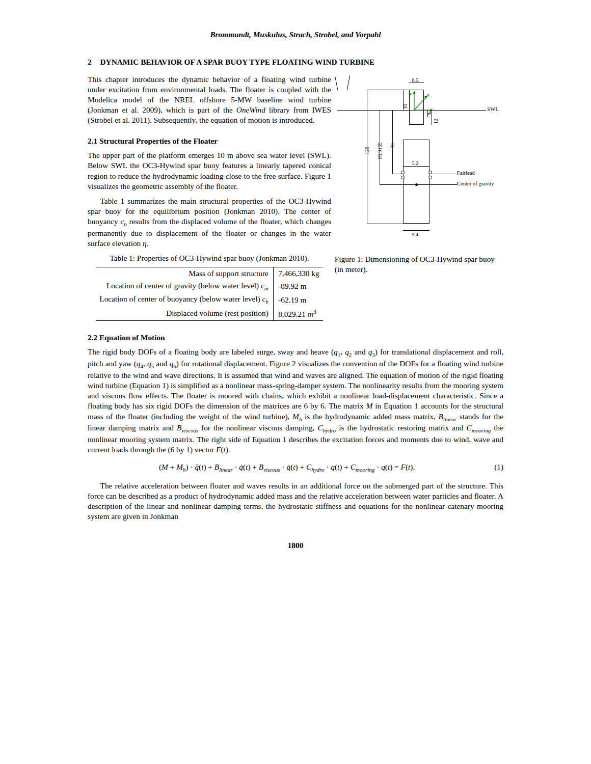Brommundt, Muskulus, Strach, Strobel, and Vorpahl
2 DYNAMIC BEHAVIOR OF A SPAR BUOY TYPE FLOATING WIND TURBINE
SWL
z y x
6.5
10
4
12
70
89.9155
120
5.2
Fairlead
Center of gravity
9.4
Figure 1: Dimensioning of OC3-Hywind spar buoy (in meter).
This chapter introduces the dynamic behavior of a floating wind turbine under excitation from environmental loads. The floater is coupled with the Modelica model of the NREL offshore 5-MW baseline wind turbine (Jonkman et al. 2009), which is part of the OneWind library from IWES (Strobel et al. 2011). Subsequently, the equation of motion is introduced.
2.1 Structural Properties of the Floater
The upper part of the platform emerges 10 m above sea water level (SWL). Below SWL the OC3-Hywind spar buoy features a linearly tapered conical region to reduce the hydrodynamic loading close to the free surface. Figure 1 visualizes the geometric assembly of the floater.
Table 1 summarizes the main structural properties of the OC3-Hywind spar buoy for the equilibrium position (Jonkman 2010). The center of buoyancy cb results from the displaced volume of the floater, which changes permanently due to displacement of the floater or changes in the water surface elevation η.
Table 1: Properties of OC3-Hywind spar buoy (Jonkman 2010).
| Mass of support structure | 7,466,330 kg |
| Location of center of gravity (below water level) c m | -89.92 m |
| Location of center of buoyancy (below water level) c b | -62.19 m |
| Displaced volume (rest position) | 8,029.21 m 3 |
2.2 Equation of Motion
The rigid body DOFs of a floating body are labeled surge, sway and heave (q1, q2 and q3) for translational displacement and roll, pitch and yaw (q4, q5 and q6) for rotational displacement. Figure 2 visualizes the convention of the DOFs for a floating wind turbine relative to the wind and wave directions. It is assumed that wind and waves are aligned. The equation of motion of the rigid floating wind turbine (Equation 1) is simplified as a nonlinear mass-spring-damper system. The nonlinearity results from the mooring system and viscous flow effects. The floater is moored with chains, which exhibit a nonlinear load-displacement characteristic. Since a floating body has six rigid DOFs the dimension of the matrices are 6 by 6. The matrix M in Equation 1 accounts for the structural mass of the floater (including the weight of the wind turbine), Mh is the hydrodynamic added mass matrix, Blinear stands for the linear damping matrix and Bviscous for the nonlinear viscous damping, Chydro is the hydrostatic restoring matrix and Cmooring the nonlinear mooring system matrix. The right side of Equation 1 describes the excitation forces and moments due to wind, wave and current loads through the (6 by 1) vector F(t).
(M + Mh) · q̈(t) + Blinear · q̇(t) + Bviscous · q̇(t) + Chydro · q(t) + Cmooring · q(t) = F(t).
(1)
The relative acceleration between floater and waves results in an additional force on the submerged part of the structure. This force can be described as a product of hydrodynamic added mass and the relative acceleration between water particles and floater. A description of the linear and nonlinear damping terms, the hydrostatic stiffness and equations for the nonlinear catenary mooring system are given in Jonkman
1800